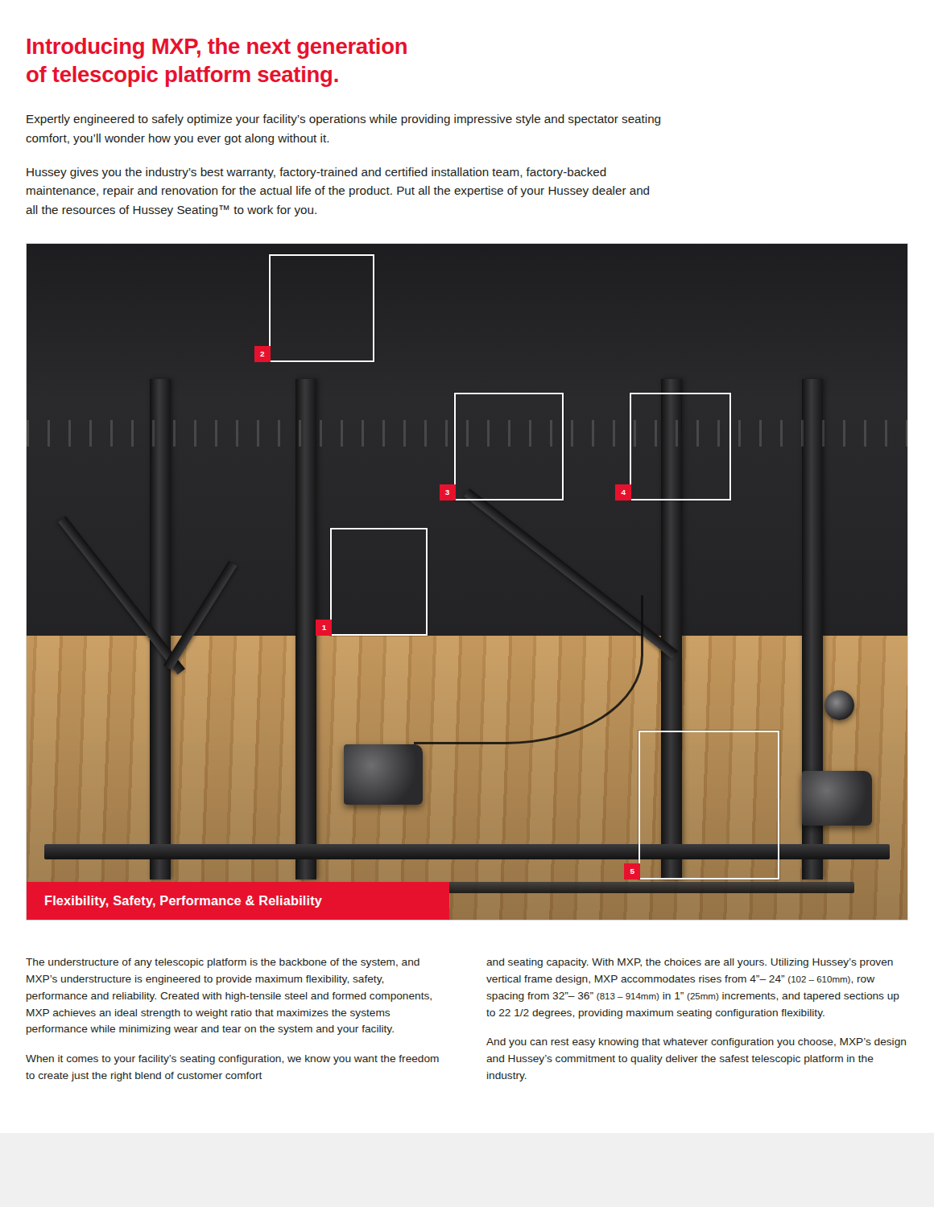Introducing MXP, the next generation
of telescopic platform seating.
Expertly engineered to safely optimize your facility’s operations while providing impressive style and spectator seating comfort, you’ll wonder how you ever got along without it.
Hussey gives you the industry’s best warranty, factory-trained and certified installation team, factory-backed maintenance, repair and renovation for the actual life of the product. Put all the expertise of your Hussey dealer and all the resources of Hussey Seating™ to work for you.
2 3 4 1 5
Flexibility, Safety, Performance & Reliability
The understructure of any telescopic platform is the backbone of the system, and MXP’s understructure is engineered to provide maximum flexibility, safety, performance and reliability. Created with high-tensile steel and formed components, MXP achieves an ideal strength to weight ratio that maximizes the systems performance while minimizing wear and tear on the system and your facility.
When it comes to your facility’s seating configuration, we know you want the freedom to create just the right blend of customer comfort
and seating capacity. With MXP, the choices are all yours. Utilizing Hussey’s proven vertical frame design, MXP accommodates rises from 4”– 24” (102 – 610mm), row spacing from 32”– 36” (813 – 914mm) in 1” (25mm) increments, and tapered sections up to 22 1/2 degrees, providing maximum seating configuration flexibility.
And you can rest easy knowing that whatever configuration you choose, MXP’s design and Hussey’s commitment to quality deliver the safest telescopic platform in the industry.